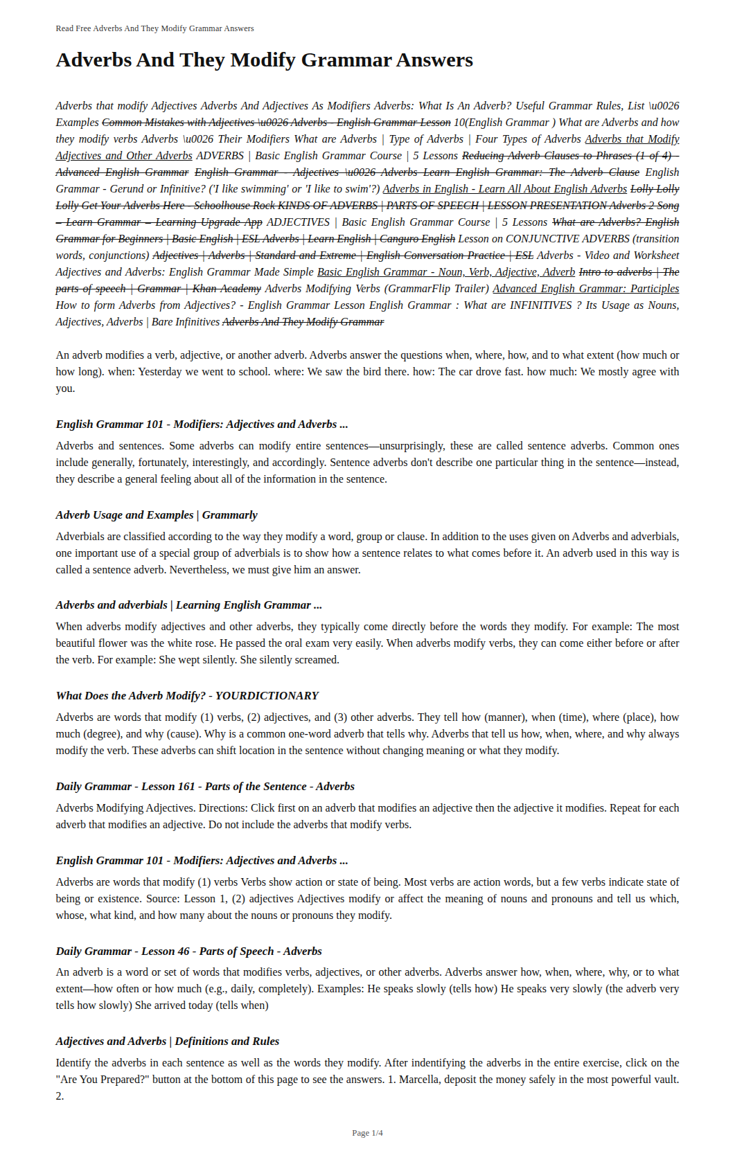Read Free Adverbs And They Modify Grammar Answers
Adverbs And They Modify Grammar Answers
Adverbs that modify Adjectives Adverbs And Adjectives As Modifiers Adverbs: What Is An Adverb? Useful Grammar Rules, List \u0026 Examples Common Mistakes with Adjectives \u0026 Adverbs - English Grammar Lesson 10(English Grammar ) What are Adverbs and how they modify verbs Adverbs \u0026 Their Modifiers What are Adverbs | Type of Adverbs | Four Types of Adverbs Adverbs that Modify Adjectives and Other Adverbs ADVERBS | Basic English Grammar Course | 5 Lessons Reducing Adverb Clauses to Phrases (1 of 4) - Advanced English Grammar English Grammar - Adjectives \u0026 Adverbs Learn English Grammar: The Adverb Clause English Grammar - Gerund or Infinitive? ('I like swimming' or 'I like to swim'?) Adverbs in English - Learn All About English Adverbs Lolly Lolly Lolly Get Your Adverbs Here - Schoolhouse Rock KINDS OF ADVERBS | PARTS OF SPEECH | LESSON PRESENTATION Adverbs 2 Song – Learn Grammar – Learning Upgrade App ADJECTIVES | Basic English Grammar Course | 5 Lessons What are Adverbs? English Grammar for Beginners | Basic English | ESL Adverbs | Learn English | Canguro English Lesson on CONJUNCTIVE ADVERBS (transition words, conjunctions) Adjectives | Adverbs | Standard and Extreme | English Conversation Practice | ESL Adverbs - Video and Worksheet Adjectives and Adverbs: English Grammar Made Simple Basic English Grammar - Noun, Verb, Adjective, Adverb Intro to adverbs | The parts of speech | Grammar | Khan Academy Adverbs Modifying Verbs (GrammarFlip Trailer) Advanced English Grammar: Participles How to form Adverbs from Adjectives? - English Grammar Lesson English Grammar : What are INFINITIVES ? Its Usage as Nouns, Adjectives, Adverbs | Bare Infinitives Adverbs And They Modify Grammar
An adverb modifies a verb, adjective, or another adverb. Adverbs answer the questions when, where, how, and to what extent (how much or how long). when: Yesterday we went to school. where: We saw the bird there. how: The car drove fast. how much: We mostly agree with you.
English Grammar 101 - Modifiers: Adjectives and Adverbs ...
Adverbs and sentences. Some adverbs can modify entire sentences—unsurprisingly, these are called sentence adverbs. Common ones include generally, fortunately, interestingly, and accordingly. Sentence adverbs don't describe one particular thing in the sentence—instead, they describe a general feeling about all of the information in the sentence.
Adverb Usage and Examples | Grammarly
Adverbials are classified according to the way they modify a word, group or clause. In addition to the uses given on Adverbs and adverbials, one important use of a special group of adverbials is to show how a sentence relates to what comes before it. An adverb used in this way is called a sentence adverb. Nevertheless, we must give him an answer.
Adverbs and adverbials | Learning English Grammar ...
When adverbs modify adjectives and other adverbs, they typically come directly before the words they modify. For example: The most beautiful flower was the white rose. He passed the oral exam very easily. When adverbs modify verbs, they can come either before or after the verb. For example: She wept silently. She silently screamed.
What Does the Adverb Modify? - YOURDICTIONARY
Adverbs are words that modify (1) verbs, (2) adjectives, and (3) other adverbs. They tell how (manner), when (time), where (place), how much (degree), and why (cause). Why is a common one-word adverb that tells why. Adverbs that tell us how, when, where, and why always modify the verb. These adverbs can shift location in the sentence without changing meaning or what they modify.
Daily Grammar - Lesson 161 - Parts of the Sentence - Adverbs
Adverbs Modifying Adjectives. Directions: Click first on an adverb that modifies an adjective then the adjective it modifies. Repeat for each adverb that modifies an adjective. Do not include the adverbs that modify verbs.
English Grammar 101 - Modifiers: Adjectives and Adverbs ...
Adverbs are words that modify (1) verbs Verbs show action or state of being. Most verbs are action words, but a few verbs indicate state of being or existence. Source: Lesson 1, (2) adjectives Adjectives modify or affect the meaning of nouns and pronouns and tell us which, whose, what kind, and how many about the nouns or pronouns they modify.
Daily Grammar - Lesson 46 - Parts of Speech - Adverbs
An adverb is a word or set of words that modifies verbs, adjectives, or other adverbs. Adverbs answer how, when, where, why, or to what extent—how often or how much (e.g., daily, completely). Examples: He speaks slowly (tells how) He speaks very slowly (the adverb very tells how slowly) She arrived today (tells when)
Adjectives and Adverbs | Definitions and Rules
Identify the adverbs in each sentence as well as the words they modify. After indentifying the adverbs in the entire exercise, click on the "Are You Prepared?" button at the bottom of this page to see the answers. 1. Marcella, deposit the money safely in the most powerful vault. 2.
Page 1/4